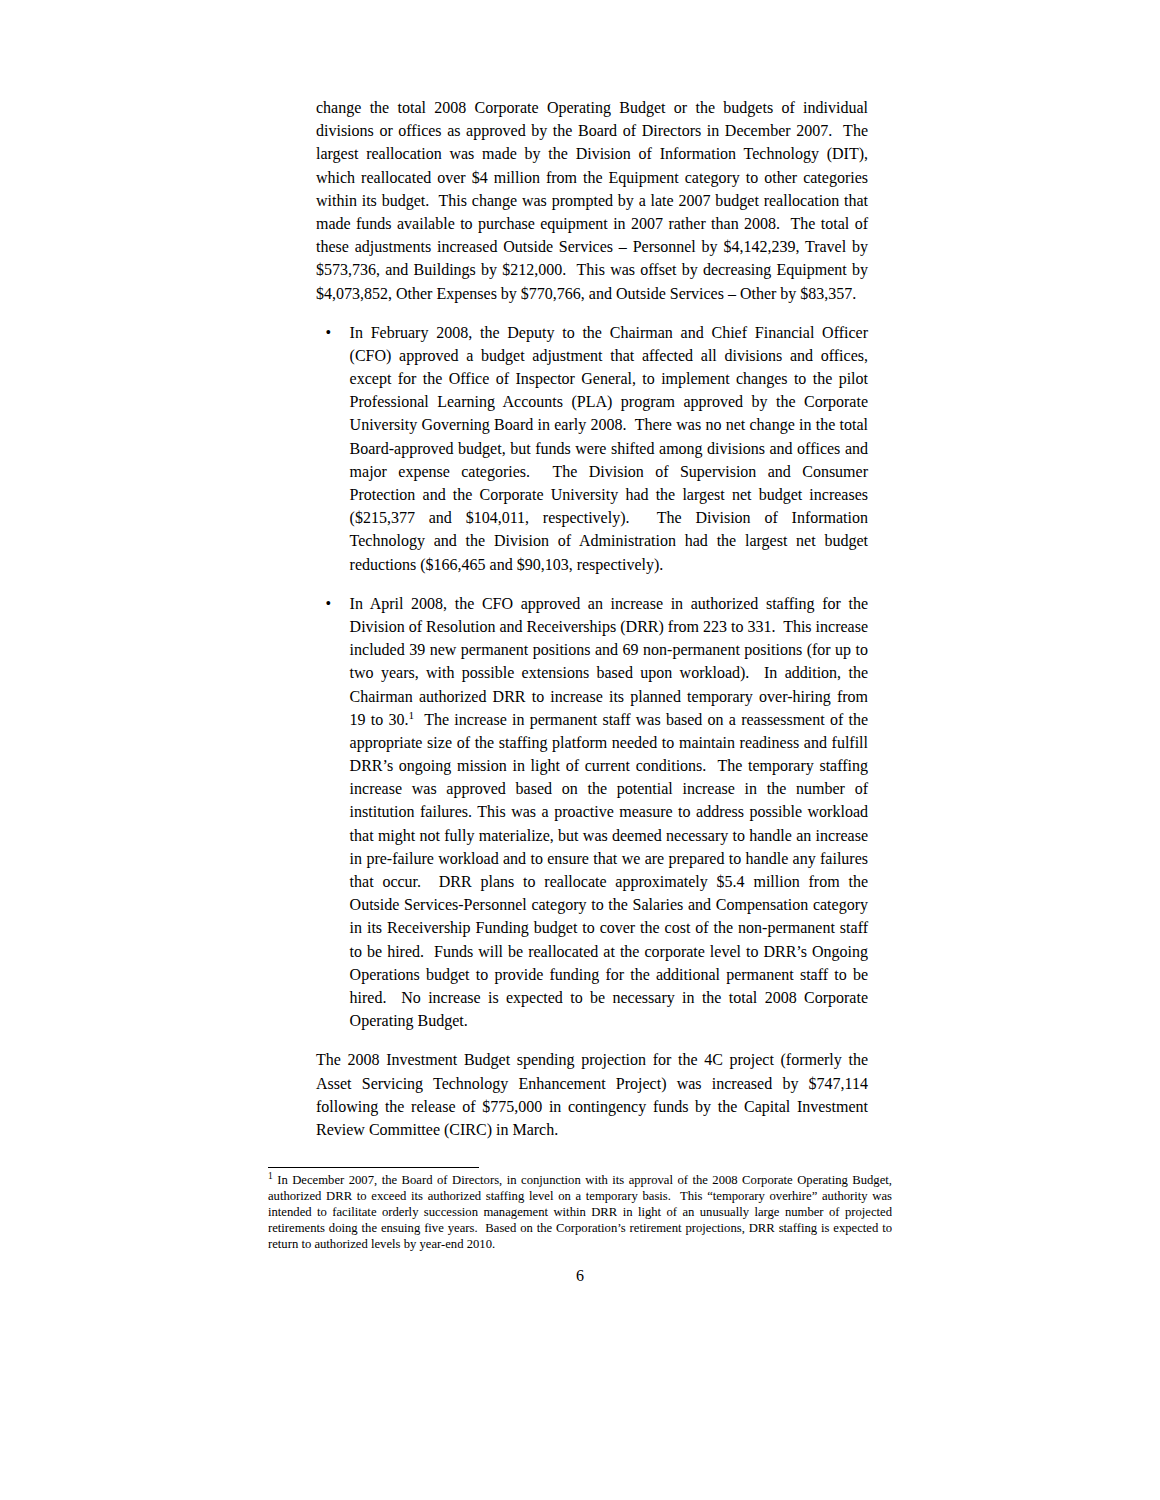change the total 2008 Corporate Operating Budget or the budgets of individual divisions or offices as approved by the Board of Directors in December 2007. The largest reallocation was made by the Division of Information Technology (DIT), which reallocated over $4 million from the Equipment category to other categories within its budget. This change was prompted by a late 2007 budget reallocation that made funds available to purchase equipment in 2007 rather than 2008. The total of these adjustments increased Outside Services – Personnel by $4,142,239, Travel by $573,736, and Buildings by $212,000. This was offset by decreasing Equipment by $4,073,852, Other Expenses by $770,766, and Outside Services – Other by $83,357.
In February 2008, the Deputy to the Chairman and Chief Financial Officer (CFO) approved a budget adjustment that affected all divisions and offices, except for the Office of Inspector General, to implement changes to the pilot Professional Learning Accounts (PLA) program approved by the Corporate University Governing Board in early 2008. There was no net change in the total Board-approved budget, but funds were shifted among divisions and offices and major expense categories. The Division of Supervision and Consumer Protection and the Corporate University had the largest net budget increases ($215,377 and $104,011, respectively). The Division of Information Technology and the Division of Administration had the largest net budget reductions ($166,465 and $90,103, respectively).
In April 2008, the CFO approved an increase in authorized staffing for the Division of Resolution and Receiverships (DRR) from 223 to 331. This increase included 39 new permanent positions and 69 non-permanent positions (for up to two years, with possible extensions based upon workload). In addition, the Chairman authorized DRR to increase its planned temporary over-hiring from 19 to 30.1 The increase in permanent staff was based on a reassessment of the appropriate size of the staffing platform needed to maintain readiness and fulfill DRR’s ongoing mission in light of current conditions. The temporary staffing increase was approved based on the potential increase in the number of institution failures. This was a proactive measure to address possible workload that might not fully materialize, but was deemed necessary to handle an increase in pre-failure workload and to ensure that we are prepared to handle any failures that occur. DRR plans to reallocate approximately $5.4 million from the Outside Services-Personnel category to the Salaries and Compensation category in its Receivership Funding budget to cover the cost of the non-permanent staff to be hired. Funds will be reallocated at the corporate level to DRR’s Ongoing Operations budget to provide funding for the additional permanent staff to be hired. No increase is expected to be necessary in the total 2008 Corporate Operating Budget.
The 2008 Investment Budget spending projection for the 4C project (formerly the Asset Servicing Technology Enhancement Project) was increased by $747,114 following the release of $775,000 in contingency funds by the Capital Investment Review Committee (CIRC) in March.
1 In December 2007, the Board of Directors, in conjunction with its approval of the 2008 Corporate Operating Budget, authorized DRR to exceed its authorized staffing level on a temporary basis. This “temporary overhire” authority was intended to facilitate orderly succession management within DRR in light of an unusually large number of projected retirements doing the ensuing five years. Based on the Corporation’s retirement projections, DRR staffing is expected to return to authorized levels by year-end 2010.
6